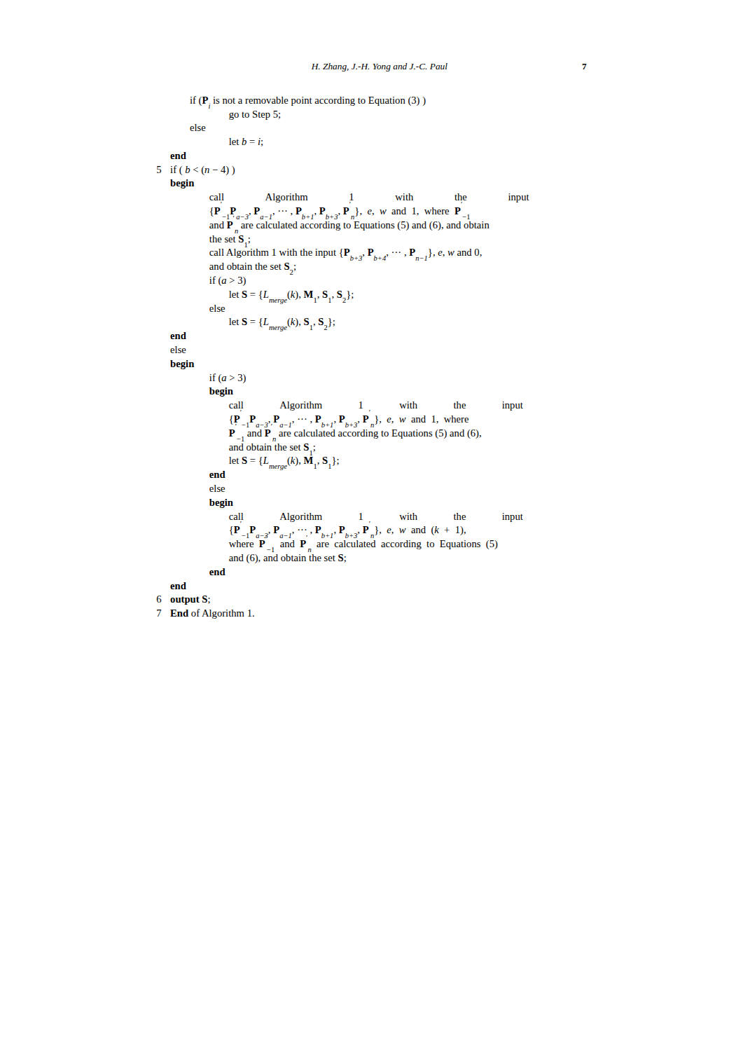H. Zhang, J.-H. Yong and J.-C. Paul
7
0
if (Pi is not a removable point according to Equation (3) )
0
go to Step 5;
0
else
0
let b = i;
0
end
5
if ( b < (n − 4) )
0
begin
0
call Algorithm 1 with the input
{P′−1 Pa−3, Pa−1, ··· , Pb+1, Pb+3, P′n}, e, w and 1, where P′−1
and P′n are calculated according to Equations (5) and (6), and obtain
the set S1;
0
call Algorithm 1 with the input {Pb+3, Pb+4, ··· , Pn−1}, e, w and 0,
and obtain the set S2;
0
if (a > 3)
0
let S = {Lmerge(k), M1, S1, S2};
0
else
0
let S = {Lmerge(k), S1, S2};
0
end
0
else
0
begin
0
if (a > 3)
0
begin
0
call Algorithm 1 with the input
{P′−1 Pa−3, Pa−1, ··· , Pb+1, Pb+3, P′n}, e, w and 1, where
P′−1 and P′n are calculated according to Equations (5) and (6),
and obtain the set S1;
0
let S = {Lmerge(k), M1, S1};
0
end
0
else
0
begin
0
call Algorithm 1 with the input
{P′−1 Pa−3, Pa−1, ··· , Pb+1, Pb+3, P′n}, e, w and (k + 1),
where P′−1 and P′n are calculated according to Equations (5)
and (6), and obtain the set S;
0
end
0
end
6
output S;
7
End of Algorithm 1.